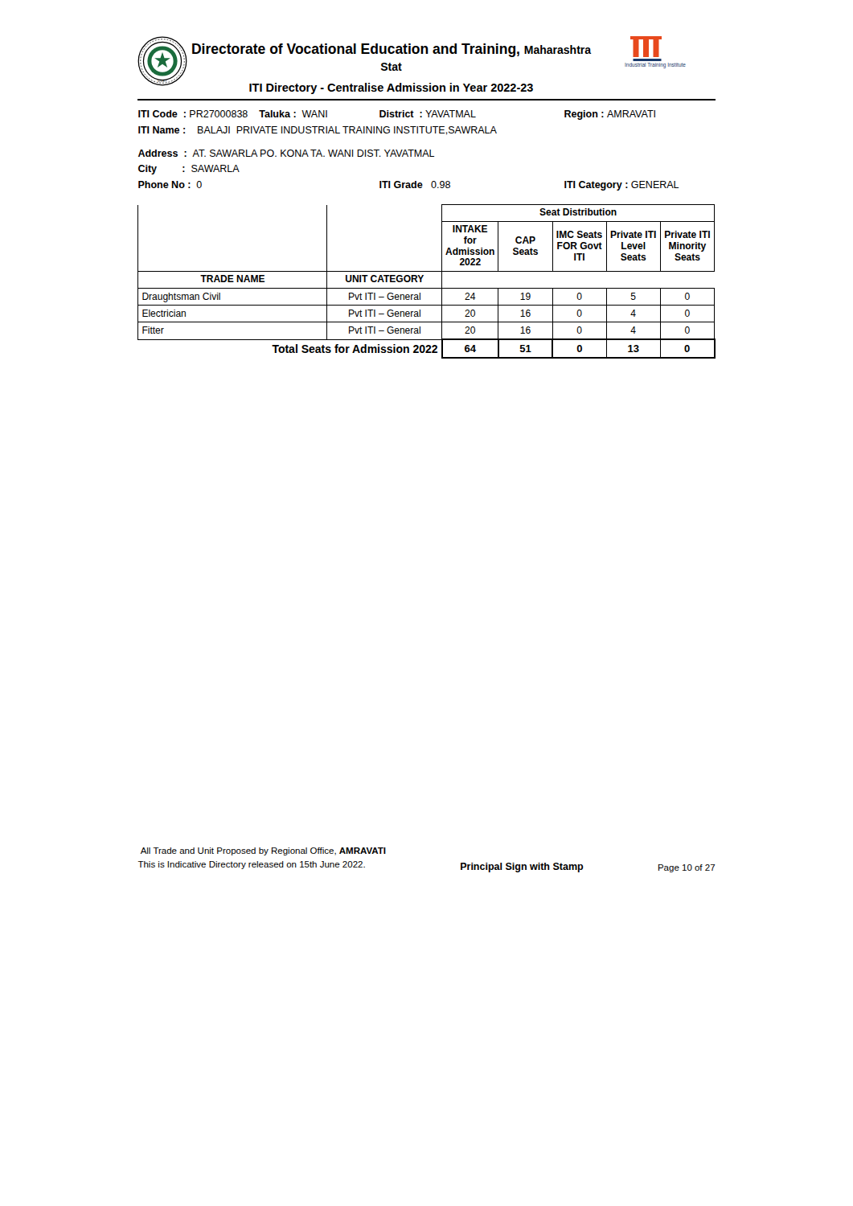DVET
Directorate of Vocational Education and Training, Maharashtra Stat
ITI Directory - Centralise Admission in Year 2022-23
Industrial Training Institute
ITI Code : PR27000838 Taluka : WANI
District : YAVATMAL
Region : AMRAVATI
ITI Name : BALAJI PRIVATE INDUSTRIAL TRAINING INSTITUTE,SAWRALA
Address : AT. SAWARLA PO. KONA TA. WANI DIST. YAVATMAL
City : SAWARLA
Phone No : 0
ITI Grade 0.98
ITI Category : GENERAL
| | | Seat Distribution |
| --- | --- | --- |
| INTAKE for Admission 2022 | CAP Seats | IMC Seats FOR Govt ITI | Private ITI Level Seats | Private ITI Minority Seats |
| TRADE NAME | UNIT CATEGORY | |
| Draughtsman Civil | Pvt ITI – General | 24 | 19 | 0 | 5 | 0 |
| Electrician | Pvt ITI – General | 20 | 16 | 0 | 4 | 0 |
| Fitter | Pvt ITI – General | 20 | 16 | 0 | 4 | 0 |
| Total Seats for Admission 2022 | 64 | 51 | 0 | 13 | 0 |
All Trade and Unit Proposed by Regional Office, AMRAVATI
This is Indicative Directory released on 15th June 2022.
Principal Sign with Stamp
Page 10 of 27